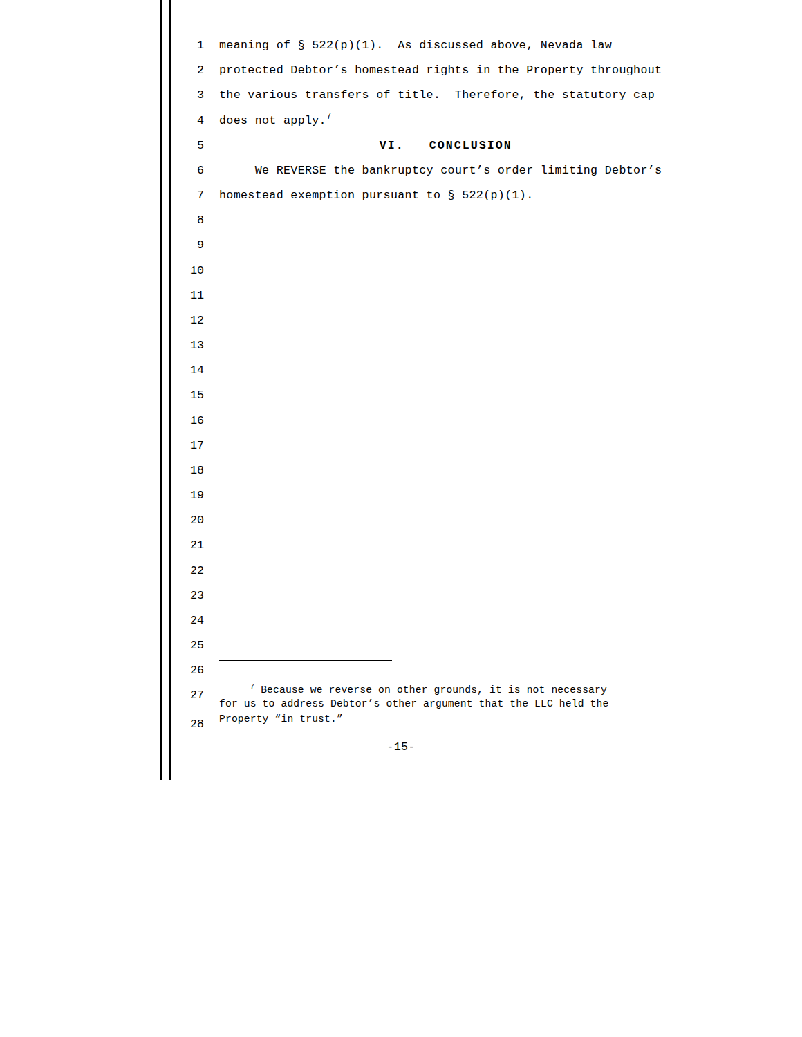| 1 | meaning of § 522(p)(1). As discussed above, Nevada law |
| 2 | protected Debtor’s homestead rights in the Property throughout |
| 3 | the various transfers of title. Therefore, the statutory cap |
| 4 | does not apply. 7 |
| 5 | VI. CONCLUSION |
| 6 | We REVERSE the bankruptcy court’s order limiting Debtor’s |
| 7 | homestead exemption pursuant to § 522(p)(1). |
| 8 | |
| 9 | |
| 10 | |
| 11 | |
| 12 | |
| 13 | |
| 14 | |
| 15 | |
| 16 | |
| 17 | |
| 18 | |
| 19 | |
| 20 | |
| 21 | |
| 22 | |
| 23 | |
| 24 | |
| 25 | |
| 26 | |
| 27 | 7 Because we reverse on other grounds, it is not necessary for us to address Debtor’s other argument that the LLC held the |
| 28 | Property “in trust.” |
-15-